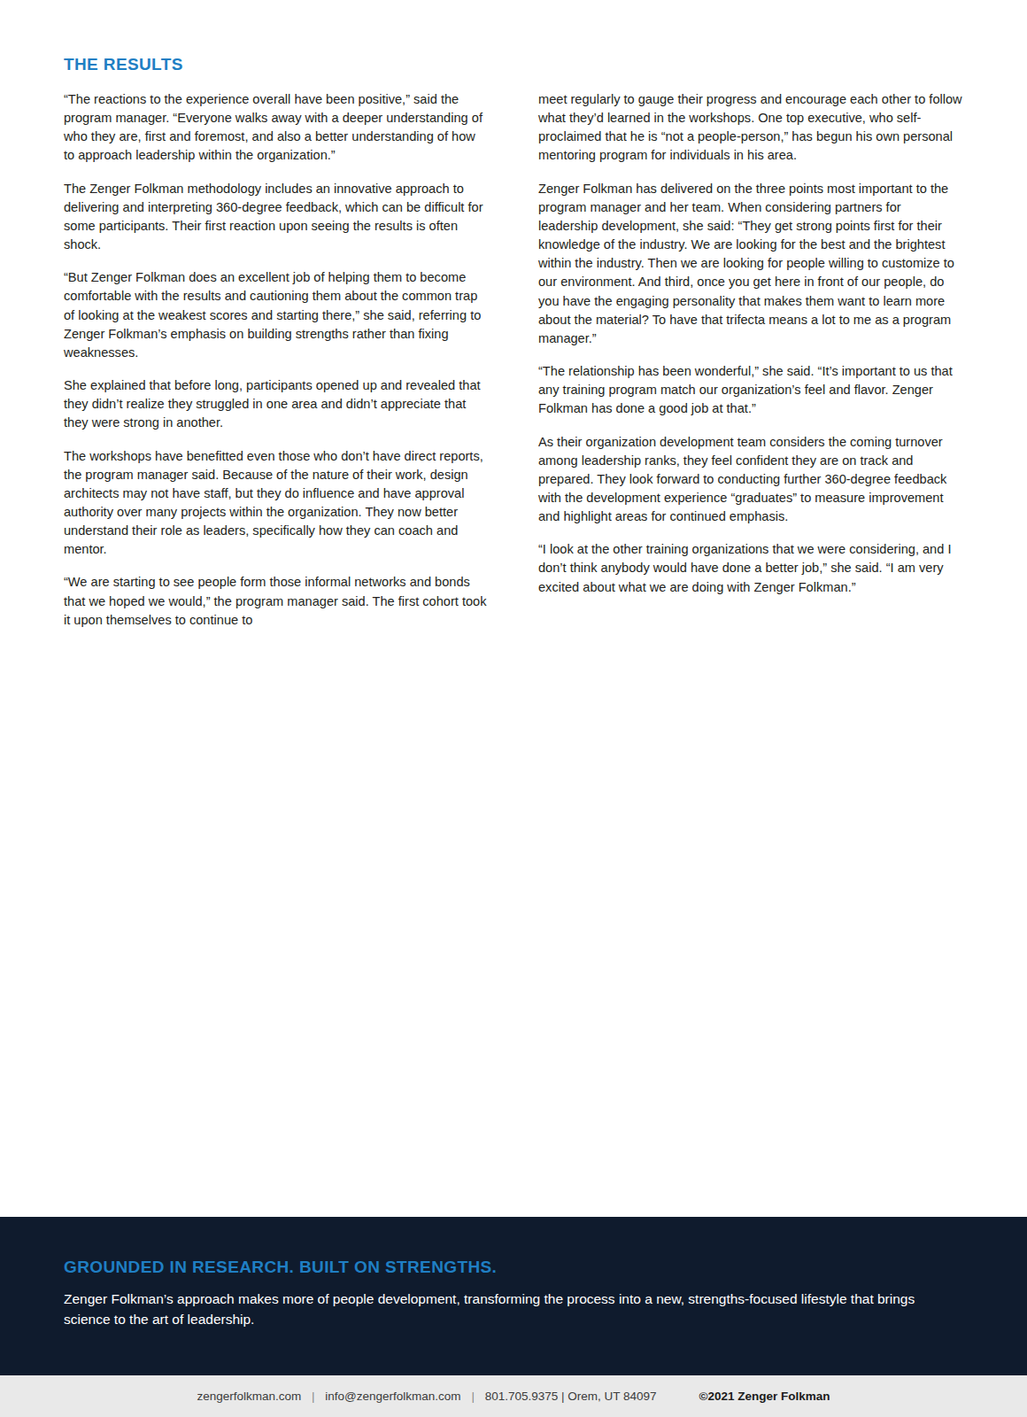The Results
“The reactions to the experience overall have been positive,” said the program manager. “Everyone walks away with a deeper understanding of who they are, first and foremost, and also a better understanding of how to approach leadership within the organization.”
The Zenger Folkman methodology includes an innovative approach to delivering and interpreting 360-degree feedback, which can be difficult for some participants. Their first reaction upon seeing the results is often shock.
“But Zenger Folkman does an excellent job of helping them to become comfortable with the results and cautioning them about the common trap of looking at the weakest scores and starting there,” she said, referring to Zenger Folkman’s emphasis on building strengths rather than fixing weaknesses.
She explained that before long, participants opened up and revealed that they didn’t realize they struggled in one area and didn’t appreciate that they were strong in another.
The workshops have benefitted even those who don’t have direct reports, the program manager said. Because of the nature of their work, design architects may not have staff, but they do influence and have approval authority over many projects within the organization. They now better understand their role as leaders, specifically how they can coach and mentor.
“We are starting to see people form those informal networks and bonds that we hoped we would,” the program manager said. The first cohort took it upon themselves to continue to
meet regularly to gauge their progress and encourage each other to follow what they’d learned in the workshops. One top executive, who self-proclaimed that he is “not a people-person,” has begun his own personal mentoring program for individuals in his area.
Zenger Folkman has delivered on the three points most important to the program manager and her team. When considering partners for leadership development, she said: “They get strong points first for their knowledge of the industry. We are looking for the best and the brightest within the industry. Then we are looking for people willing to customize to our environment. And third, once you get here in front of our people, do you have the engaging personality that makes them want to learn more about the material? To have that trifecta means a lot to me as a program manager.”
“The relationship has been wonderful,” she said. “It’s important to us that any training program match our organization’s feel and flavor. Zenger Folkman has done a good job at that.”
As their organization development team considers the coming turnover among leadership ranks, they feel confident they are on track and prepared. They look forward to conducting further 360-degree feedback with the development experience “graduates” to measure improvement and highlight areas for continued emphasis.
“I look at the other training organizations that we were considering, and I don’t think anybody would have done a better job,” she said. “I am very excited about what we are doing with Zenger Folkman.”
Grounded in Research. Built on Strengths.
Zenger Folkman’s approach makes more of people development, transforming the process into a new, strengths-focused lifestyle that brings science to the art of leadership.
zengerfolkman.com | info@zengerfolkman.com | 801.705.9375 | Orem, UT 84097 ©2021 Zenger Folkman